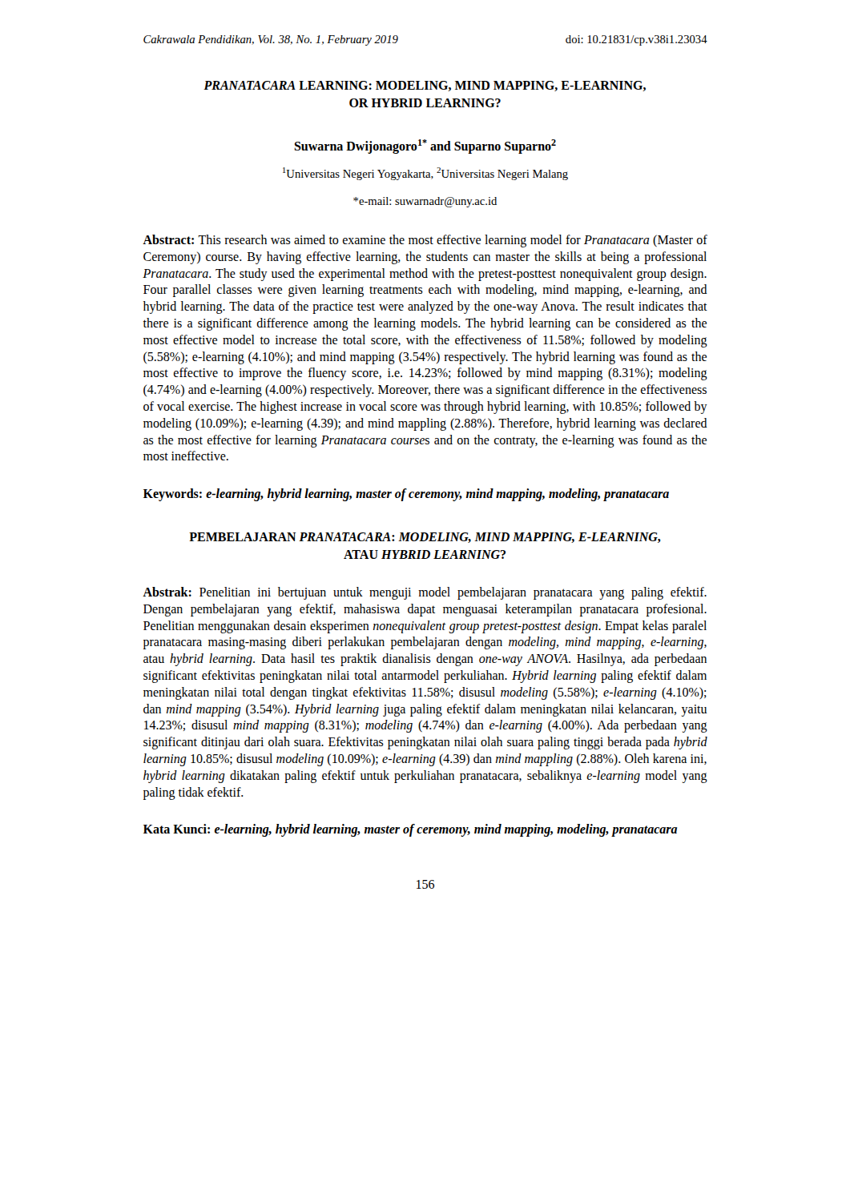Cakrawala Pendidikan, Vol. 38, No. 1, February 2019 doi: 10.21831/cp.v38i1.23034
Pranatacara Learning: Modeling, Mind Mapping, E-Learning,
or Hybrid Learning?
Suwarna Dwijonagoro1* and Suparno Suparno2
1Universitas Negeri Yogyakarta, 2Universitas Negeri Malang
*e-mail: suwarnadr@uny.ac.id
Abstract: This research was aimed to examine the most effective learning model for Pranatacara (Master of Ceremony) course. By having effective learning, the students can master the skills at being a professional Pranatacara. The study used the experimental method with the pretest-posttest nonequivalent group design. Four parallel classes were given learning treatments each with modeling, mind mapping, e-learning, and hybrid learning. The data of the practice test were analyzed by the one-way Anova. The result indicates that there is a significant difference among the learning models. The hybrid learning can be considered as the most effective model to increase the total score, with the effectiveness of 11.58%; followed by modeling (5.58%); e-learning (4.10%); and mind mapping (3.54%) respectively. The hybrid learning was found as the most effective to improve the fluency score, i.e. 14.23%; followed by mind mapping (8.31%); modeling (4.74%) and e-learning (4.00%) respectively. Moreover, there was a significant difference in the effectiveness of vocal exercise. The highest increase in vocal score was through hybrid learning, with 10.85%; followed by modeling (10.09%); e-learning (4.39); and mind mappling (2.88%). Therefore, hybrid learning was declared as the most effective for learning Pranatacara courses and on the contraty, the e-learning was found as the most ineffective.
Keywords: e-learning, hybrid learning, master of ceremony, mind mapping, modeling, pranatacara
Pembelajaran Pranatacara: Modeling, Mind Mapping, E-Learning,
atau Hybrid Learning?
Abstrak: Penelitian ini bertujuan untuk menguji model pembelajaran pranatacara yang paling efektif. Dengan pembelajaran yang efektif, mahasiswa dapat menguasai keterampilan pranatacara profesional. Penelitian menggunakan desain eksperimen nonequivalent group pretest-posttest design. Empat kelas paralel pranatacara masing-masing diberi perlakukan pembelajaran dengan modeling, mind mapping, e-learning, atau hybrid learning. Data hasil tes praktik dianalisis dengan one-way ANOVA. Hasilnya, ada perbedaan significant efektivitas peningkatan nilai total antarmodel perkuliahan. Hybrid learning paling efektif dalam meningkatan nilai total dengan tingkat efektivitas 11.58%; disusul modeling (5.58%); e-learning (4.10%); dan mind mapping (3.54%). Hybrid learning juga paling efektif dalam meningkatan nilai kelancaran, yaitu 14.23%; disusul mind mapping (8.31%); modeling (4.74%) dan e-learning (4.00%). Ada perbedaan yang significant ditinjau dari olah suara. Efektivitas peningkatan nilai olah suara paling tinggi berada pada hybrid learning 10.85%; disusul modeling (10.09%); e-learning (4.39) dan mind mappling (2.88%). Oleh karena ini, hybrid learning dikatakan paling efektif untuk perkuliahan pranatacara, sebaliknya e-learning model yang paling tidak efektif.
Kata Kunci: e-learning, hybrid learning, master of ceremony, mind mapping, modeling, pranatacara
156